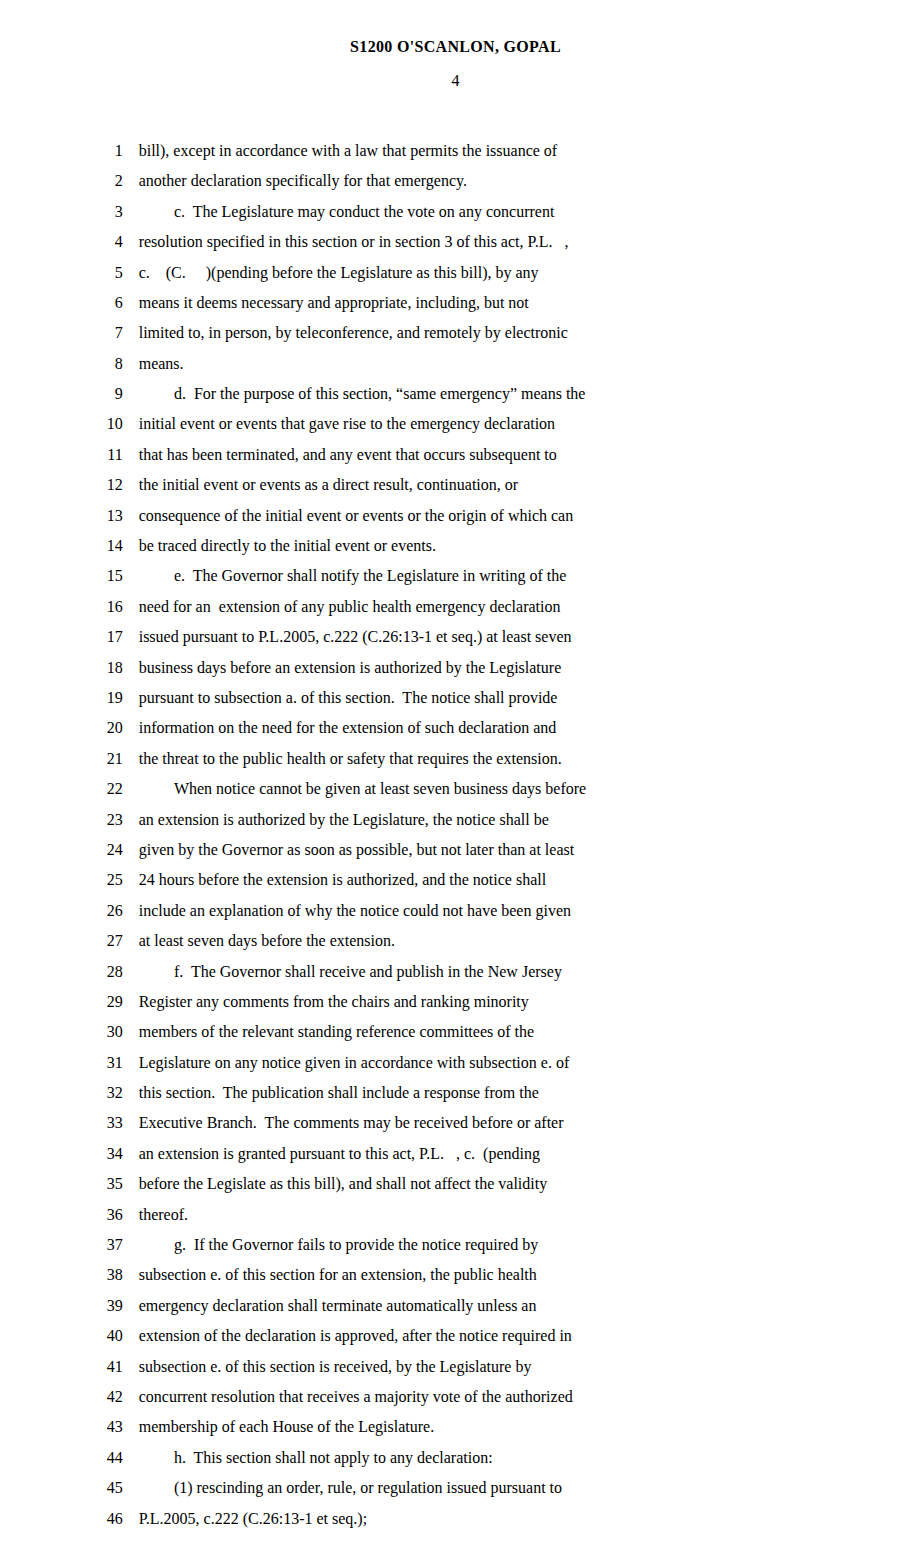S1200 O'SCANLON, GOPAL
4
bill), except in accordance with a law that permits the issuance of
another declaration specifically for that emergency.
c. The Legislature may conduct the vote on any concurrent
resolution specified in this section or in section 3 of this act, P.L. ,
c. (C. )(pending before the Legislature as this bill), by any
means it deems necessary and appropriate, including, but not
limited to, in person, by teleconference, and remotely by electronic
means.
d. For the purpose of this section, “same emergency” means the
initial event or events that gave rise to the emergency declaration
that has been terminated, and any event that occurs subsequent to
the initial event or events as a direct result, continuation, or
consequence of the initial event or events or the origin of which can
be traced directly to the initial event or events.
e. The Governor shall notify the Legislature in writing of the
need for an extension of any public health emergency declaration
issued pursuant to P.L.2005, c.222 (C.26:13-1 et seq.) at least seven
business days before an extension is authorized by the Legislature
pursuant to subsection a. of this section. The notice shall provide
information on the need for the extension of such declaration and
the threat to the public health or safety that requires the extension.
When notice cannot be given at least seven business days before
an extension is authorized by the Legislature, the notice shall be
given by the Governor as soon as possible, but not later than at least
24 hours before the extension is authorized, and the notice shall
include an explanation of why the notice could not have been given
at least seven days before the extension.
f. The Governor shall receive and publish in the New Jersey
Register any comments from the chairs and ranking minority
members of the relevant standing reference committees of the
Legislature on any notice given in accordance with subsection e. of
this section. The publication shall include a response from the
Executive Branch. The comments may be received before or after
an extension is granted pursuant to this act, P.L. , c. (pending
before the Legislate as this bill), and shall not affect the validity
thereof.
g. If the Governor fails to provide the notice required by
subsection e. of this section for an extension, the public health
emergency declaration shall terminate automatically unless an
extension of the declaration is approved, after the notice required in
subsection e. of this section is received, by the Legislature by
concurrent resolution that receives a majority vote of the authorized
membership of each House of the Legislature.
h. This section shall not apply to any declaration:
(1) rescinding an order, rule, or regulation issued pursuant to
P.L.2005, c.222 (C.26:13-1 et seq.);